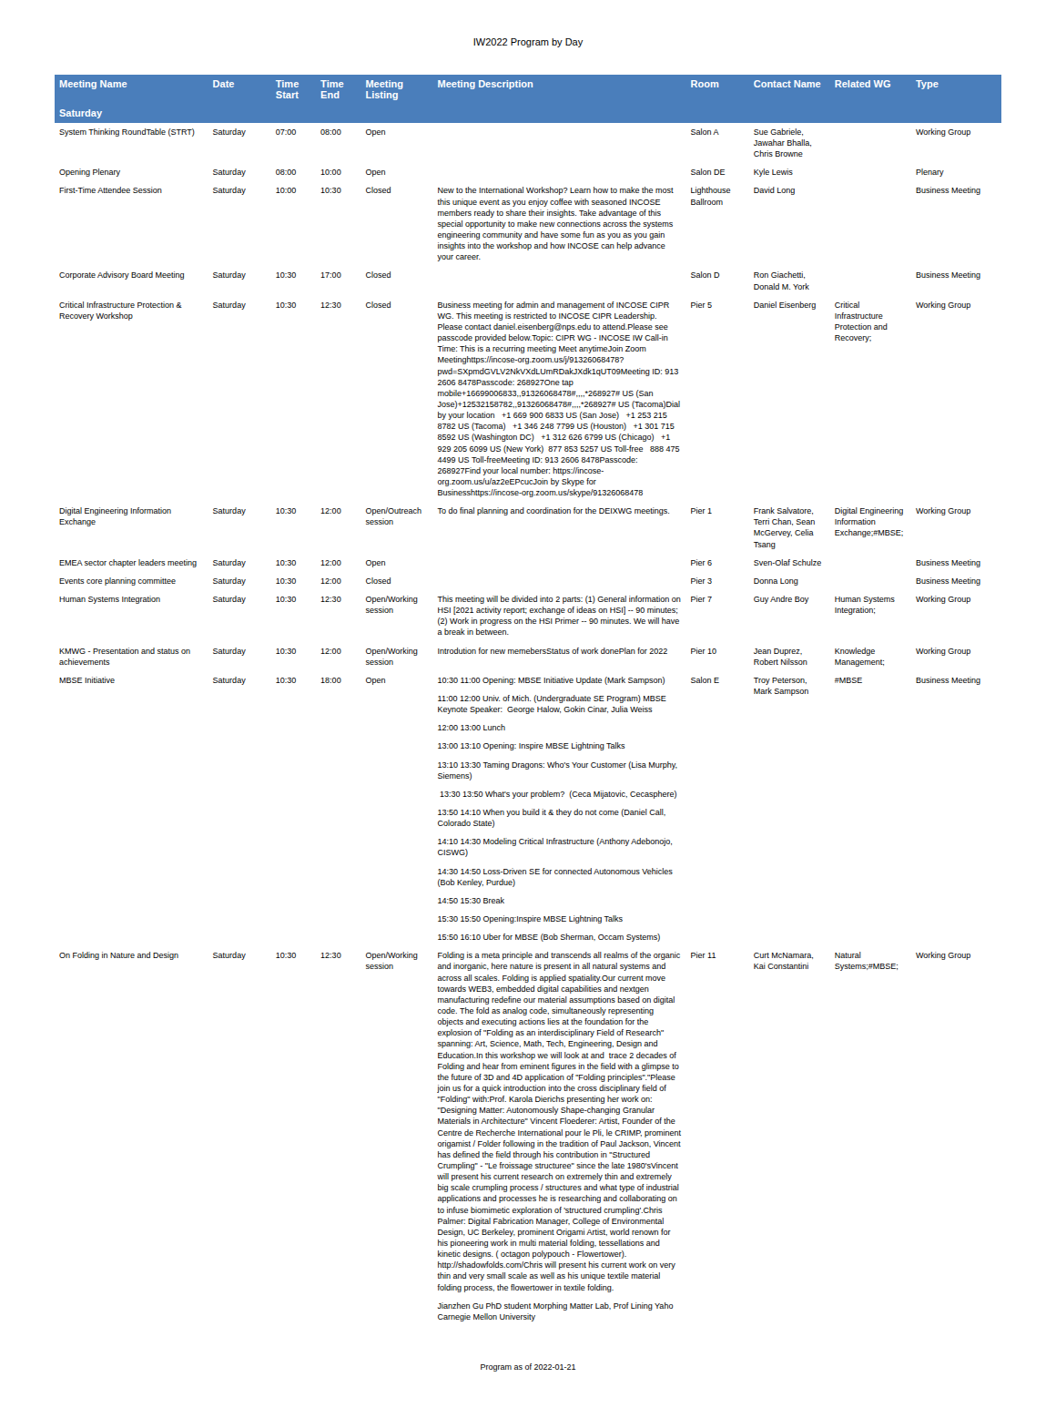IW2022 Program by Day
| Meeting Name | Date | Time Start | Time End | Meeting Listing | Meeting Description | Room | Contact Name | Related WG | Type |
| --- | --- | --- | --- | --- | --- | --- | --- | --- | --- |
| Saturday |
| System Thinking RoundTable (STRT) | Saturday | 07:00 | 08:00 | Open | | Salon A | Sue Gabriele, Jawahar Bhalla, Chris Browne | | Working Group |
| Opening Plenary | Saturday | 08:00 | 10:00 | Open | | Salon DE | Kyle Lewis | | Plenary |
| First-Time Attendee Session | Saturday | 10:00 | 10:30 | Closed | New to the International Workshop? Learn how to make the most this unique event as you enjoy coffee with seasoned INCOSE members ready to share their insights. Take advantage of this special opportunity to make new connections across the systems engineering community and have some fun as you as you gain insights into the workshop and how INCOSE can help advance your career. | Lighthouse Ballroom | David Long | | Business Meeting |
| Corporate Advisory Board Meeting | Saturday | 10:30 | 17:00 | Closed | | Salon D | Ron Giachetti, Donald M. York | | Business Meeting |
| Critical Infrastructure Protection & Recovery Workshop | Saturday | 10:30 | 12:30 | Closed | Business meeting for admin and management of INCOSE CIPR WG. This meeting is restricted to INCOSE CIPR Leadership. Please contact daniel.eisenberg@nps.edu to attend.Please see passcode provided below.Topic: CIPR WG - INCOSE IW Call-in Time: This is a recurring meeting Meet anytimeJoin Zoom Meetinghttps://incose-org.zoom.us/j/91326068478?pwd=SXpmdGVLV2NkVXdLUmRDakJXdk1qUT09Meeting ID: 913 2606 8478Passcode: 268927One tap mobile+16699006833,,91326068478#,,,,*268927# US (San Jose)+12532158782,,91326068478#,,,,*268927# US (Tacoma)Dial by your location +1 669 900 6833 US (San Jose) +1 253 215 8782 US (Tacoma) +1 346 248 7799 US (Houston) +1 301 715 8592 US (Washington DC) +1 312 626 6799 US (Chicago) +1 929 205 6099 US (New York) 877 853 5257 US Toll-free 888 475 4499 US Toll-freeMeeting ID: 913 2606 8478Passcode: 268927Find your local number: https://incose-org.zoom.us/u/az2eEPcucJoin by Skype for Businesshttps://incose-org.zoom.us/skype/91326068478 | Pier 5 | Daniel Eisenberg | Critical Infrastructure Protection and Recovery; | Working Group |
| Digital Engineering Information Exchange | Saturday | 10:30 | 12:00 | Open/Outreach session | To do final planning and coordination for the DEIXWG meetings. | Pier 1 | Frank Salvatore, Terri Chan, Sean McGervey, Celia Tsang | Digital Engineering Information Exchange;#MBSE; | Working Group |
| EMEA sector chapter leaders meeting | Saturday | 10:30 | 12:00 | Open | | Pier 6 | Sven-Olaf Schulze | | Business Meeting |
| Events core planning committee | Saturday | 10:30 | 12:00 | Closed | | Pier 3 | Donna Long | | Business Meeting |
| Human Systems Integration | Saturday | 10:30 | 12:30 | Open/Working session | This meeting will be divided into 2 parts: (1) General information on HSI [2021 activity report; exchange of ideas on HSI] -- 90 minutes; (2) Work in progress on the HSI Primer -- 90 minutes. We will have a break in between. | Pier 7 | Guy Andre Boy | Human Systems Integration; | Working Group |
| KMWG - Presentation and status on achievements | Saturday | 10:30 | 12:00 | Open/Working session | Introdution for new memebersStatus of work donePlan for 2022 | Pier 10 | Jean Duprez, Robert Nilsson | Knowledge Management; | Working Group |
| MBSE Initiative | Saturday | 10:30 | 18:00 | Open | 10:30 11:00 Opening: MBSE Initiative Update (Mark Sampson) 11:00 12:00 Univ. of Mich. (Undergraduate SE Program) MBSE Keynote Speaker: George Halow, Gokin Cinar, Julia Weiss 12:00 13:00 Lunch 13:00 13:10 Opening: Inspire MBSE Lightning Talks 13:10 13:30 Taming Dragons: Who's Your Customer (Lisa Murphy, Siemens) 13:30 13:50 What's your problem? (Ceca Mijatovic, Cecasphere) 13:50 14:10 When you build it & they do not come (Daniel Call, Colorado State) 14:10 14:30 Modeling Critical Infrastructure (Anthony Adebonojo, CISWG) 14:30 14:50 Loss-Driven SE for connected Autonomous Vehicles (Bob Kenley, Purdue) 14:50 15:30 Break 15:30 15:50 Opening:Inspire MBSE Lightning Talks 15:50 16:10 Uber for MBSE (Bob Sherman, Occam Systems) | Salon E | Troy Peterson, Mark Sampson | #MBSE | Business Meeting |
| On Folding in Nature and Design | Saturday | 10:30 | 12:30 | Open/Working session | Folding is a meta principle and transcends all realms of the organic and inorganic, here nature is present in all natural systems and across all scales. Folding is applied spatiality.Our current move towards WEB3, embedded digital capabilities and nextgen manufacturing redefine our material assumptions based on digital code. The fold as analog code, simultaneously representing objects and executing actions lies at the foundation for the explosion of "Folding as an interdisciplinary Field of Research" spanning: Art, Science, Math, Tech, Engineering, Design and Education.In this workshop we will look at and trace 2 decades of Folding and hear from eminent figures in the field with a glimpse to the future of 3D and 4D application of "Folding principles"."Please join us for a quick introduction into the cross disciplinary field of "Folding" with:Prof. Karola Dierichs presenting her work on: "Designing Matter: Autonomously Shape-changing Granular Materials in Architecture" Vincent Floederer: Artist, Founder of the Centre de Recherche International pour le Pli, le CRIMP, prominent origamist / Folder following in the tradition of Paul Jackson, Vincent has defined the field through his contribution in "Structured Crumpling" - "Le froissage structuree" since the late 1980'sVincent will present his current research on extremely thin and extremely big scale crumpling process / structures and what type of industrial applications and processes he is researching and collaborating on to infuse biomimetic exploration of 'structured crumpling'.Chris Palmer: Digital Fabrication Manager, College of Environmental Design, UC Berkeley, prominent Origami Artist, world renown for his pioneering work in multi material folding, tessellations and kinetic designs. ( octagon polypouch - Flowertower). http://shadowfolds.com/Chris will present his current work on very thin and very small scale as well as his unique textile material folding process, the flowertower in textile folding. Jianzhen Gu PhD student Morphing Matter Lab, Prof Lining Yaho Carnegie Mellon University | Pier 11 | Curt McNamara, Kai Constantini | Natural Systems;#MBSE; | Working Group |
Program as of 2022-01-21